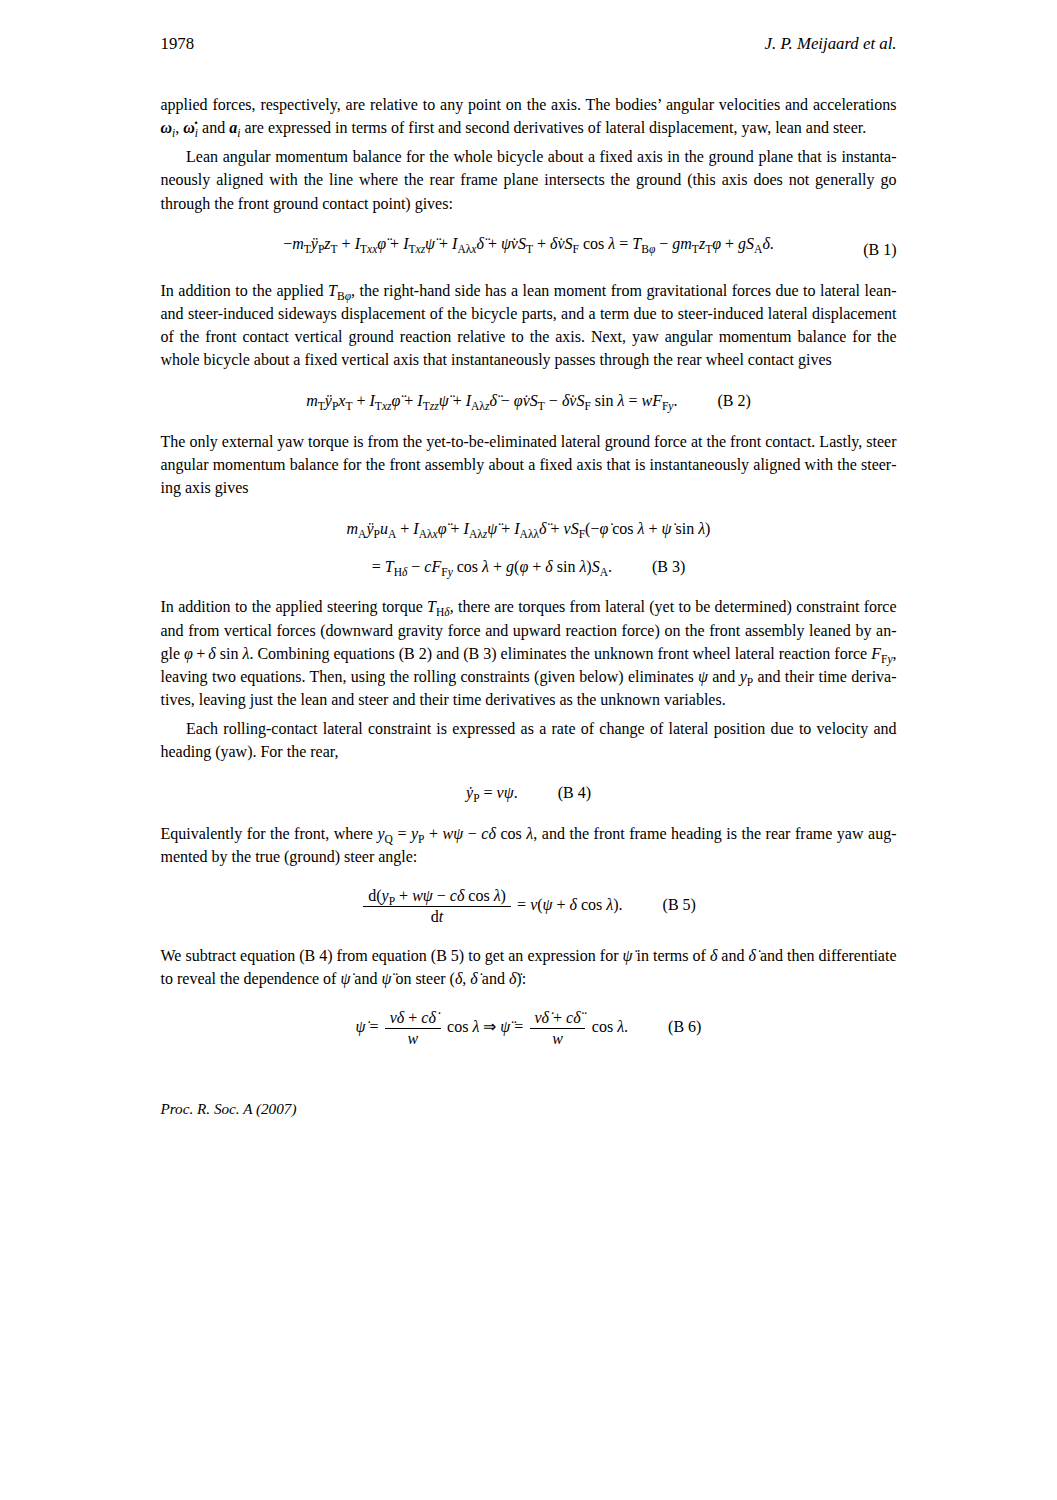1978 J. P. Meijaard et al.
applied forces, respectively, are relative to any point on the axis. The bodies’ angular velocities and accelerations ωi, ω̇i and ai are expressed in terms of first and second derivatives of lateral displacement, yaw, lean and steer.
Lean angular momentum balance for the whole bicycle about a fixed axis in the ground plane that is instantaneously aligned with the line where the rear frame plane intersects the ground (this axis does not generally go through the front ground contact point) gives:
−mTÿPzT + ITxxφ̈ + ITxzψ̈ + IAλxδ̈ + ψ̇vST + δ̇vSF cos λ = TBφ − gmTzTφ + gSAδ.
(B 1)
In addition to the applied TBφ, the right-hand side has a lean moment from gravitational forces due to lateral lean- and steer-induced sideways displacement of the bicycle parts, and a term due to steer-induced lateral displacement of the front contact vertical ground reaction relative to the axis. Next, yaw angular momentum balance for the whole bicycle about a fixed vertical axis that instantaneously passes through the rear wheel contact gives
mTÿPxT + ITxzφ̈ + ITzzψ̈ + IAλzδ̈ − φ̇vST − δ̇vSF sin λ = wFFy. (B 2)
The only external yaw torque is from the yet-to-be-eliminated lateral ground force at the front contact. Lastly, steer angular momentum balance for the front assembly about a fixed axis that is instantaneously aligned with the steering axis gives
mAÿPuA + IAλxφ̈ + IAλzψ̈ + IAλλδ̈ + vSF(−φ̇ cos λ + ψ̇ sin λ)
= THδ − cFFy cos λ + g(φ + δ sin λ)SA. (B 3)
In addition to the applied steering torque THδ, there are torques from lateral (yet to be determined) constraint force and from vertical forces (downward gravity force and upward reaction force) on the front assembly leaned by angle φ + δ sin λ. Combining equations (B 2) and (B 3) eliminates the unknown front wheel lateral reaction force FFy, leaving two equations. Then, using the rolling constraints (given below) eliminates ψ and yP and their time derivatives, leaving just the lean and steer and their time derivatives as the unknown variables.
Each rolling-contact lateral constraint is expressed as a rate of change of lateral position due to velocity and heading (yaw). For the rear,
ẏP = vψ. (B 4)
Equivalently for the front, where yQ = yP + wψ − cδ cos λ, and the front frame heading is the rear frame yaw augmented by the true (ground) steer angle:
d(yP + wψ − cδ cos λ) dt = v(ψ + δ cos λ). (B 5)
We subtract equation (B 4) from equation (B 5) to get an expression for ψ̇ in terms of δ and δ̇ and then differentiate to reveal the dependence of ψ̇ and ψ̈ on steer (δ, δ̇ and δ̈):
ψ̇ = vδ + cδ̇ w cos λ ⇒ ψ̈ = vδ̇ + cδ̈ w cos λ. (B 6)
Proc. R. Soc. A (2007)